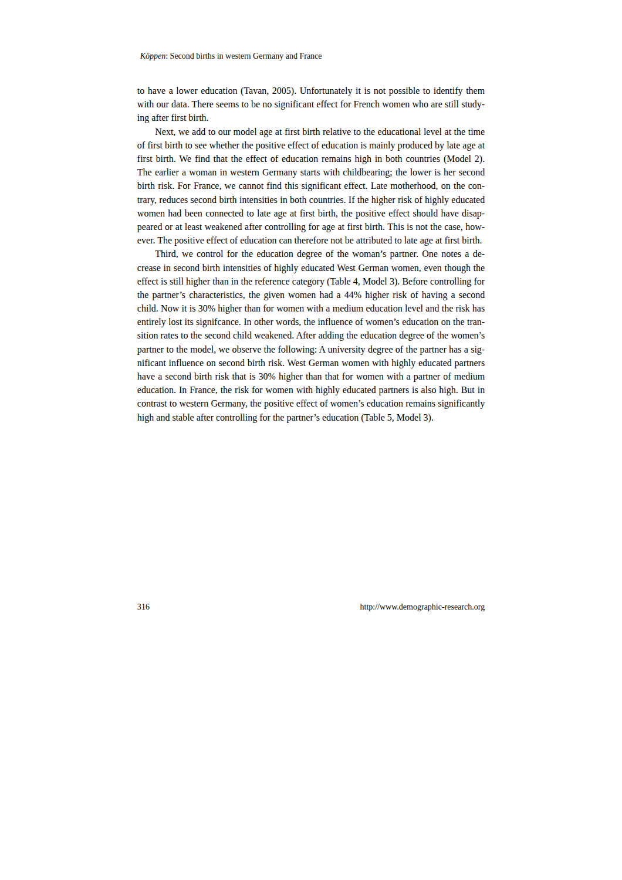Köppen: Second births in western Germany and France
to have a lower education (Tavan, 2005). Unfortunately it is not possible to identify them with our data. There seems to be no significant effect for French women who are still studying after first birth.
Next, we add to our model age at first birth relative to the educational level at the time of first birth to see whether the positive effect of education is mainly produced by late age at first birth. We find that the effect of education remains high in both countries (Model 2). The earlier a woman in western Germany starts with childbearing; the lower is her second birth risk. For France, we cannot find this significant effect. Late motherhood, on the contrary, reduces second birth intensities in both countries. If the higher risk of highly educated women had been connected to late age at first birth, the positive effect should have disappeared or at least weakened after controlling for age at first birth. This is not the case, however. The positive effect of education can therefore not be attributed to late age at first birth.
Third, we control for the education degree of the woman’s partner. One notes a decrease in second birth intensities of highly educated West German women, even though the effect is still higher than in the reference category (Table 4, Model 3). Before controlling for the partner’s characteristics, the given women had a 44% higher risk of having a second child. Now it is 30% higher than for women with a medium education level and the risk has entirely lost its signifcance. In other words, the influence of women’s education on the transition rates to the second child weakened. After adding the education degree of the women’s partner to the model, we observe the following: A university degree of the partner has a significant influence on second birth risk. West German women with highly educated partners have a second birth risk that is 30% higher than that for women with a partner of medium education. In France, the risk for women with highly educated partners is also high. But in contrast to western Germany, the positive effect of women’s education remains significantly high and stable after controlling for the partner’s education (Table 5, Model 3).
316 http://www.demographic-research.org